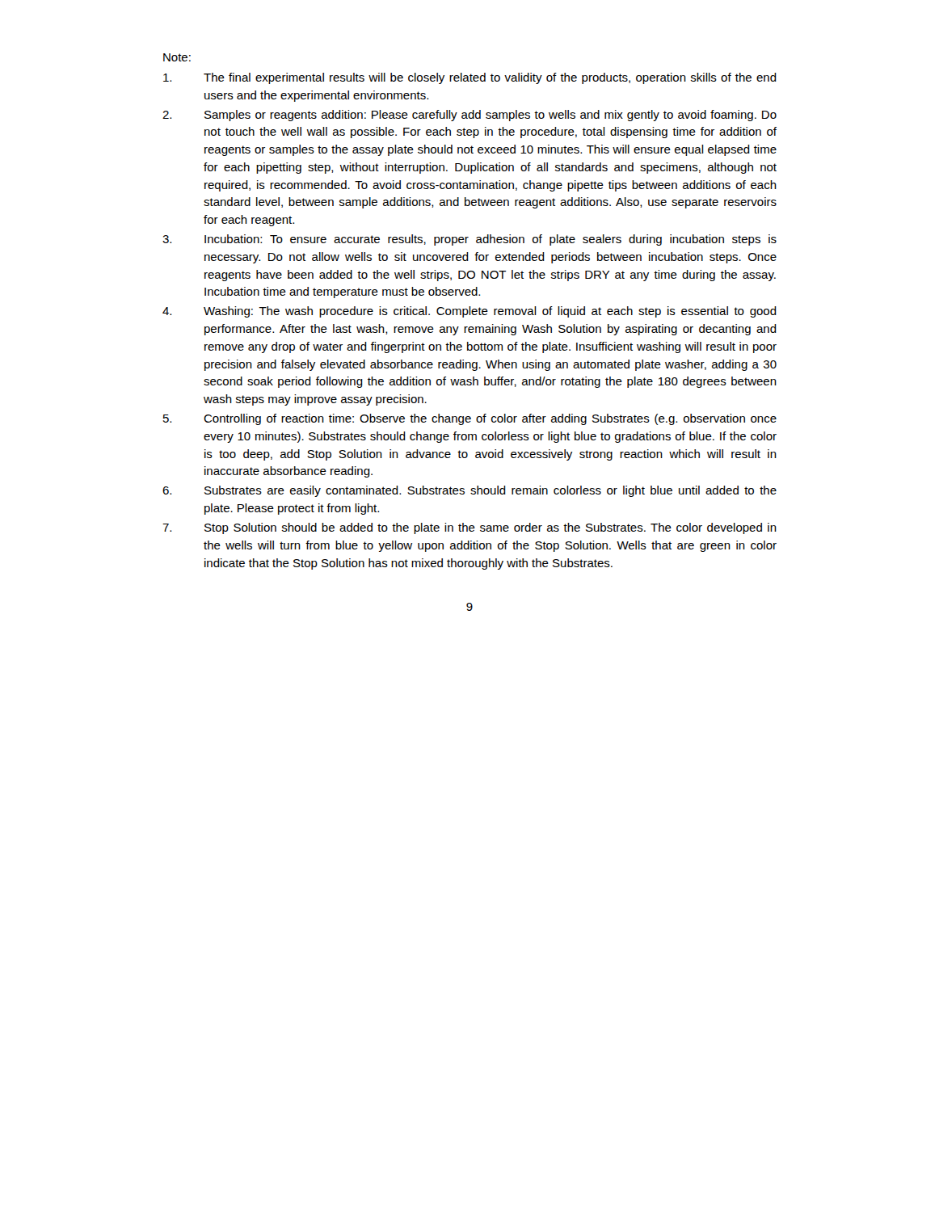Note:
The final experimental results will be closely related to validity of the products, operation skills of the end users and the experimental environments.
Samples or reagents addition: Please carefully add samples to wells and mix gently to avoid foaming. Do not touch the well wall as possible. For each step in the procedure, total dispensing time for addition of reagents or samples to the assay plate should not exceed 10 minutes. This will ensure equal elapsed time for each pipetting step, without interruption. Duplication of all standards and specimens, although not required, is recommended. To avoid cross-contamination, change pipette tips between additions of each standard level, between sample additions, and between reagent additions. Also, use separate reservoirs for each reagent.
Incubation: To ensure accurate results, proper adhesion of plate sealers during incubation steps is necessary. Do not allow wells to sit uncovered for extended periods between incubation steps. Once reagents have been added to the well strips, DO NOT let the strips DRY at any time during the assay. Incubation time and temperature must be observed.
Washing: The wash procedure is critical. Complete removal of liquid at each step is essential to good performance. After the last wash, remove any remaining Wash Solution by aspirating or decanting and remove any drop of water and fingerprint on the bottom of the plate. Insufficient washing will result in poor precision and falsely elevated absorbance reading. When using an automated plate washer, adding a 30 second soak period following the addition of wash buffer, and/or rotating the plate 180 degrees between wash steps may improve assay precision.
Controlling of reaction time: Observe the change of color after adding Substrates (e.g. observation once every 10 minutes). Substrates should change from colorless or light blue to gradations of blue. If the color is too deep, add Stop Solution in advance to avoid excessively strong reaction which will result in inaccurate absorbance reading.
Substrates are easily contaminated. Substrates should remain colorless or light blue until added to the plate. Please protect it from light.
Stop Solution should be added to the plate in the same order as the Substrates. The color developed in the wells will turn from blue to yellow upon addition of the Stop Solution. Wells that are green in color indicate that the Stop Solution has not mixed thoroughly with the Substrates.
9